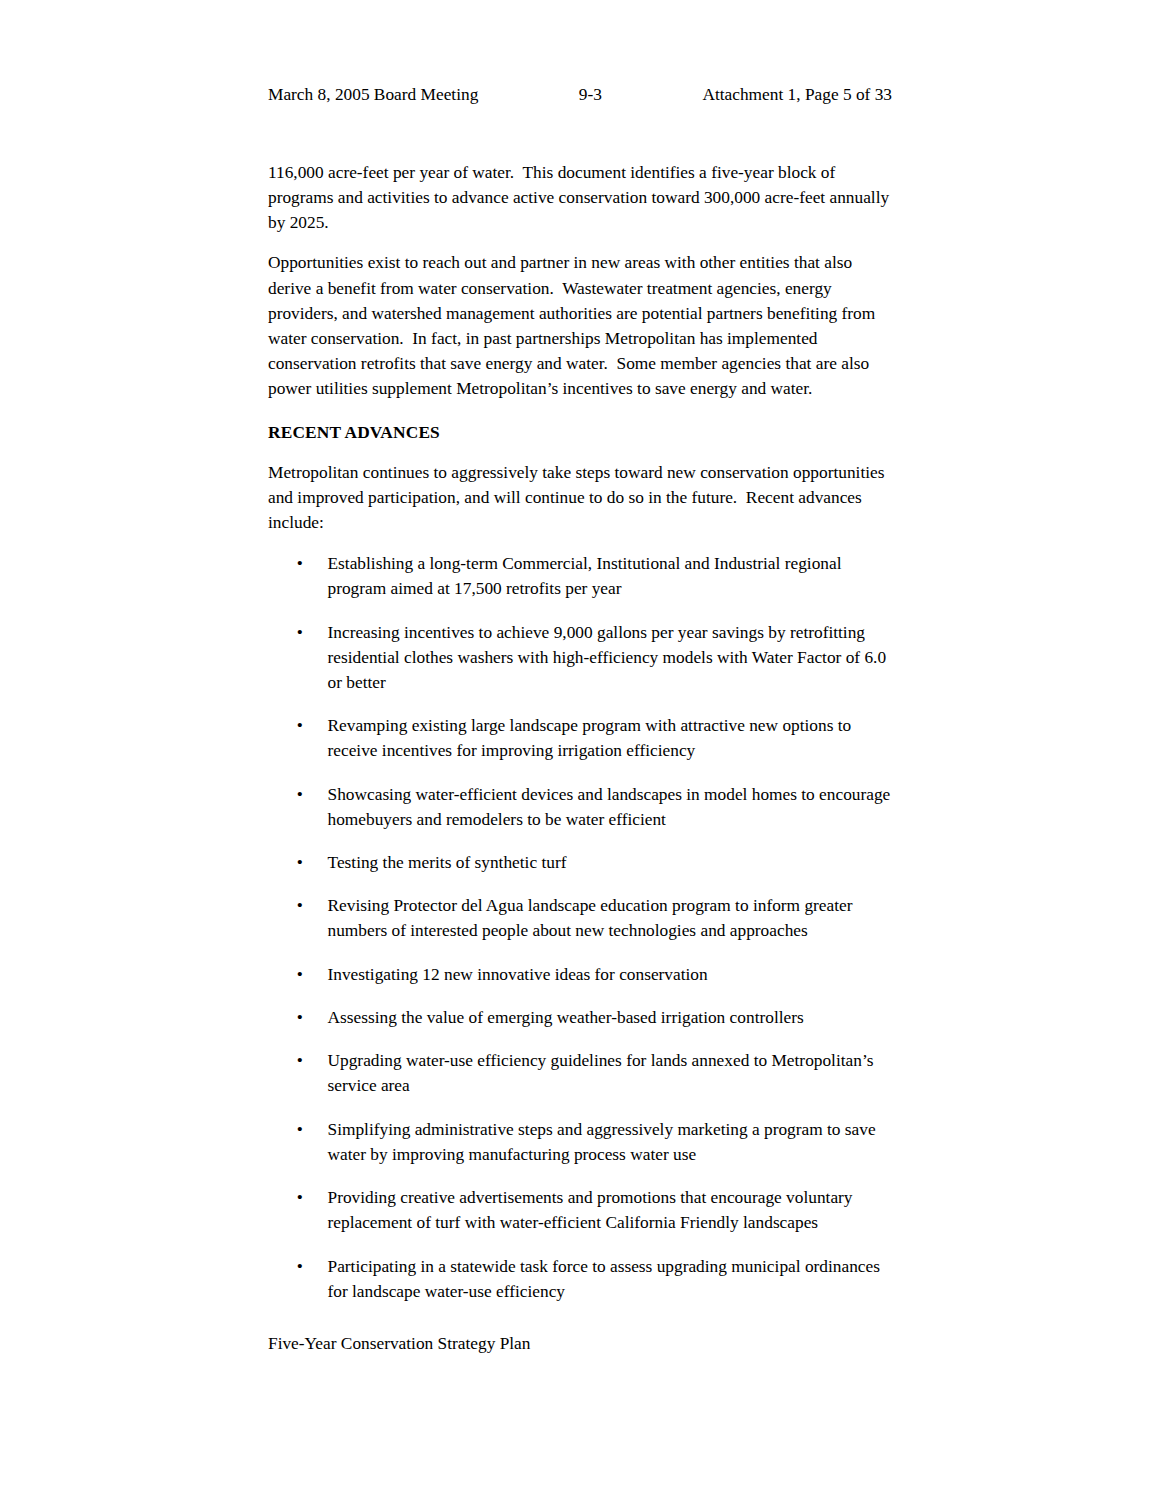March 8, 2005 Board Meeting
9-3
Attachment 1, Page 5 of 33
116,000 acre-feet per year of water. This document identifies a five-year block of programs and activities to advance active conservation toward 300,000 acre-feet annually by 2025.
Opportunities exist to reach out and partner in new areas with other entities that also derive a benefit from water conservation. Wastewater treatment agencies, energy providers, and watershed management authorities are potential partners benefiting from water conservation. In fact, in past partnerships Metropolitan has implemented conservation retrofits that save energy and water. Some member agencies that are also power utilities supplement Metropolitan’s incentives to save energy and water.
RECENT ADVANCES
Metropolitan continues to aggressively take steps toward new conservation opportunities and improved participation, and will continue to do so in the future. Recent advances include:
Establishing a long-term Commercial, Institutional and Industrial regional program aimed at 17,500 retrofits per year
Increasing incentives to achieve 9,000 gallons per year savings by retrofitting residential clothes washers with high-efficiency models with Water Factor of 6.0 or better
Revamping existing large landscape program with attractive new options to receive incentives for improving irrigation efficiency
Showcasing water-efficient devices and landscapes in model homes to encourage homebuyers and remodelers to be water efficient
Testing the merits of synthetic turf
Revising Protector del Agua landscape education program to inform greater numbers of interested people about new technologies and approaches
Investigating 12 new innovative ideas for conservation
Assessing the value of emerging weather-based irrigation controllers
Upgrading water-use efficiency guidelines for lands annexed to Metropolitan’s service area
Simplifying administrative steps and aggressively marketing a program to save water by improving manufacturing process water use
Providing creative advertisements and promotions that encourage voluntary replacement of turf with water-efficient California Friendly landscapes
Participating in a statewide task force to assess upgrading municipal ordinances for landscape water-use efficiency
Five-Year Conservation Strategy Plan